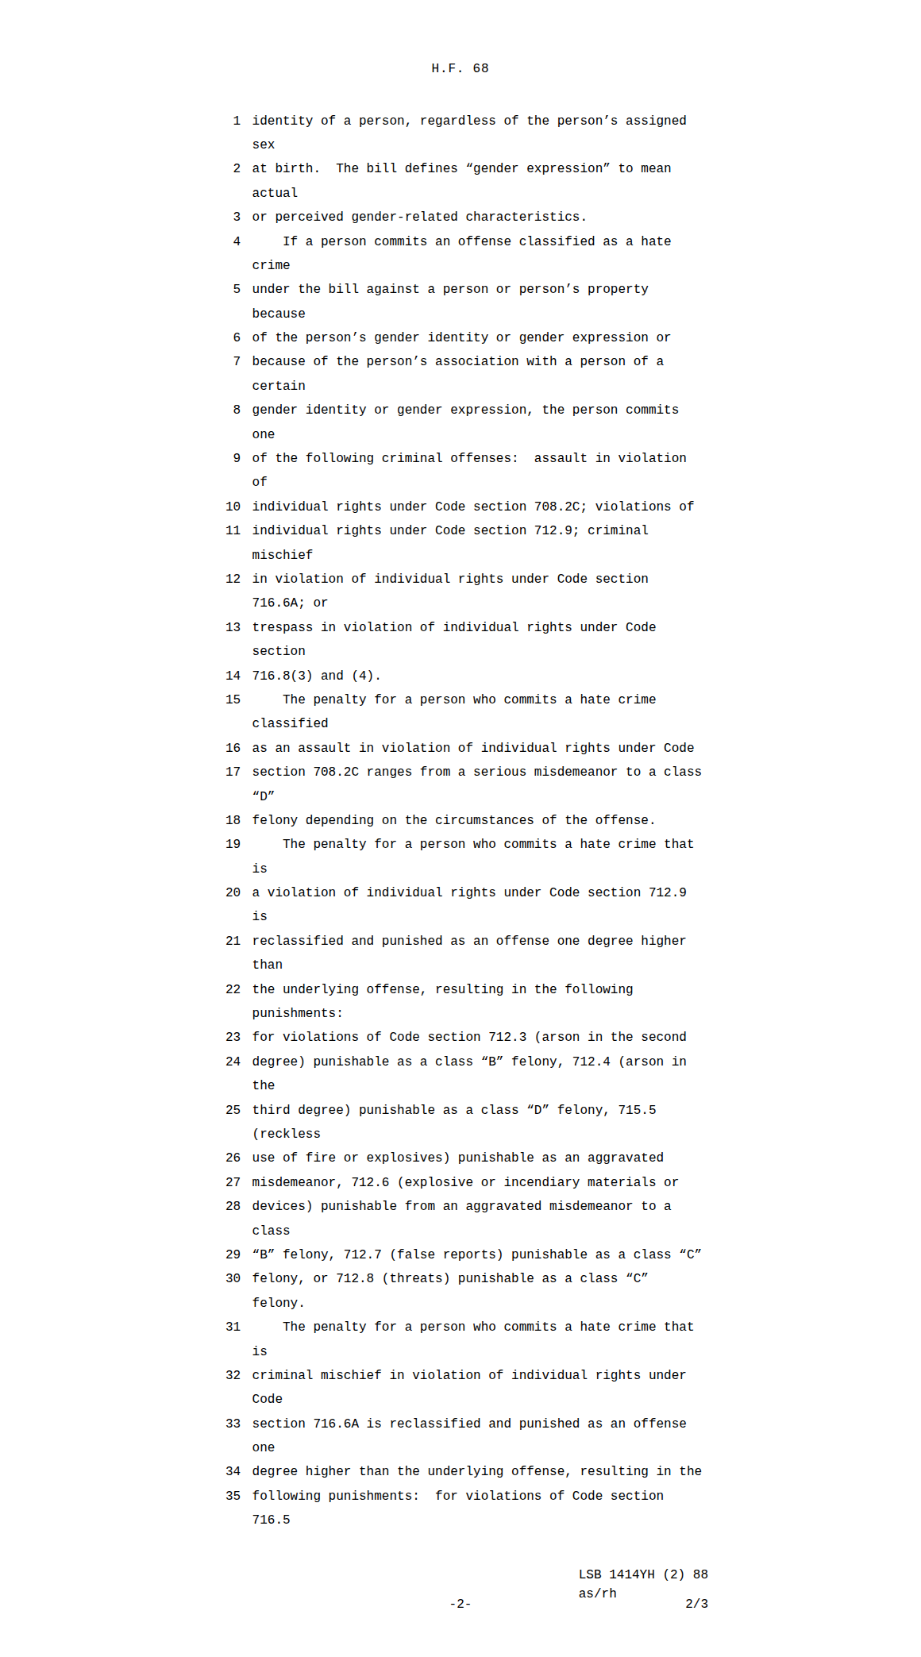H.F. 68
identity of a person, regardless of the person’s assigned sex
at birth. The bill defines “gender expression” to mean actual
or perceived gender-related characteristics.
If a person commits an offense classified as a hate crime
under the bill against a person or person’s property because
of the person’s gender identity or gender expression or
because of the person’s association with a person of a certain
gender identity or gender expression, the person commits one
of the following criminal offenses: assault in violation of
individual rights under Code section 708.2C; violations of
individual rights under Code section 712.9; criminal mischief
in violation of individual rights under Code section 716.6A; or
trespass in violation of individual rights under Code section
716.8(3) and (4).
The penalty for a person who commits a hate crime classified
as an assault in violation of individual rights under Code
section 708.2C ranges from a serious misdemeanor to a class “D”
felony depending on the circumstances of the offense.
The penalty for a person who commits a hate crime that is
a violation of individual rights under Code section 712.9 is
reclassified and punished as an offense one degree higher than
the underlying offense, resulting in the following punishments:
for violations of Code section 712.3 (arson in the second
degree) punishable as a class “B” felony, 712.4 (arson in the
third degree) punishable as a class “D” felony, 715.5 (reckless
use of fire or explosives) punishable as an aggravated
misdemeanor, 712.6 (explosive or incendiary materials or
devices) punishable from an aggravated misdemeanor to a class
“B” felony, 712.7 (false reports) punishable as a class “C”
felony, or 712.8 (threats) punishable as a class “C” felony.
The penalty for a person who commits a hate crime that is
criminal mischief in violation of individual rights under Code
section 716.6A is reclassified and punished as an offense one
degree higher than the underlying offense, resulting in the
following punishments: for violations of Code section 716.5
LSB 1414YH (2) 88
as/rh
-2-
2/3